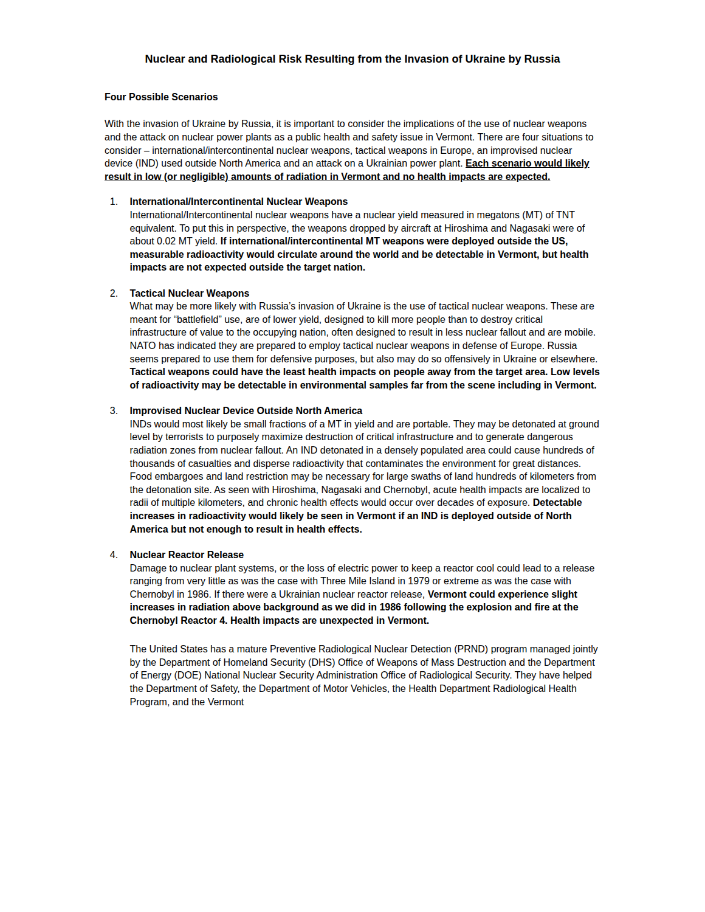Nuclear and Radiological Risk Resulting from the Invasion of Ukraine by Russia
Four Possible Scenarios
With the invasion of Ukraine by Russia, it is important to consider the implications of the use of nuclear weapons and the attack on nuclear power plants as a public health and safety issue in Vermont. There are four situations to consider – international/intercontinental nuclear weapons, tactical weapons in Europe, an improvised nuclear device (IND) used outside North America and an attack on a Ukrainian power plant. Each scenario would likely result in low (or negligible) amounts of radiation in Vermont and no health impacts are expected.
1.
International/Intercontinental Nuclear Weapons
International/Intercontinental nuclear weapons have a nuclear yield measured in megatons (MT) of TNT equivalent. To put this in perspective, the weapons dropped by aircraft at Hiroshima and Nagasaki were of about 0.02 MT yield. If international/intercontinental MT weapons were deployed outside the US, measurable radioactivity would circulate around the world and be detectable in Vermont, but health impacts are not expected outside the target nation.
2.
Tactical Nuclear Weapons
What may be more likely with Russia’s invasion of Ukraine is the use of tactical nuclear weapons. These are meant for “battlefield” use, are of lower yield, designed to kill more people than to destroy critical infrastructure of value to the occupying nation, often designed to result in less nuclear fallout and are mobile. NATO has indicated they are prepared to employ tactical nuclear weapons in defense of Europe. Russia seems prepared to use them for defensive purposes, but also may do so offensively in Ukraine or elsewhere. Tactical weapons could have the least health impacts on people away from the target area. Low levels of radioactivity may be detectable in environmental samples far from the scene including in Vermont.
3.
Improvised Nuclear Device Outside North America
INDs would most likely be small fractions of a MT in yield and are portable. They may be detonated at ground level by terrorists to purposely maximize destruction of critical infrastructure and to generate dangerous radiation zones from nuclear fallout. An IND detonated in a densely populated area could cause hundreds of thousands of casualties and disperse radioactivity that contaminates the environment for great distances. Food embargoes and land restriction may be necessary for large swaths of land hundreds of kilometers from the detonation site. As seen with Hiroshima, Nagasaki and Chernobyl, acute health impacts are localized to radii of multiple kilometers, and chronic health effects would occur over decades of exposure. Detectable increases in radioactivity would likely be seen in Vermont if an IND is deployed outside of North America but not enough to result in health effects.
4.
Nuclear Reactor Release
Damage to nuclear plant systems, or the loss of electric power to keep a reactor cool could lead to a release ranging from very little as was the case with Three Mile Island in 1979 or extreme as was the case with Chernobyl in 1986. If there were a Ukrainian nuclear reactor release, Vermont could experience slight increases in radiation above background as we did in 1986 following the explosion and fire at the Chernobyl Reactor 4. Health impacts are unexpected in Vermont.
The United States has a mature Preventive Radiological Nuclear Detection (PRND) program managed jointly by the Department of Homeland Security (DHS) Office of Weapons of Mass Destruction and the Department of Energy (DOE) National Nuclear Security Administration Office of Radiological Security. They have helped the Department of Safety, the Department of Motor Vehicles, the Health Department Radiological Health Program, and the Vermont